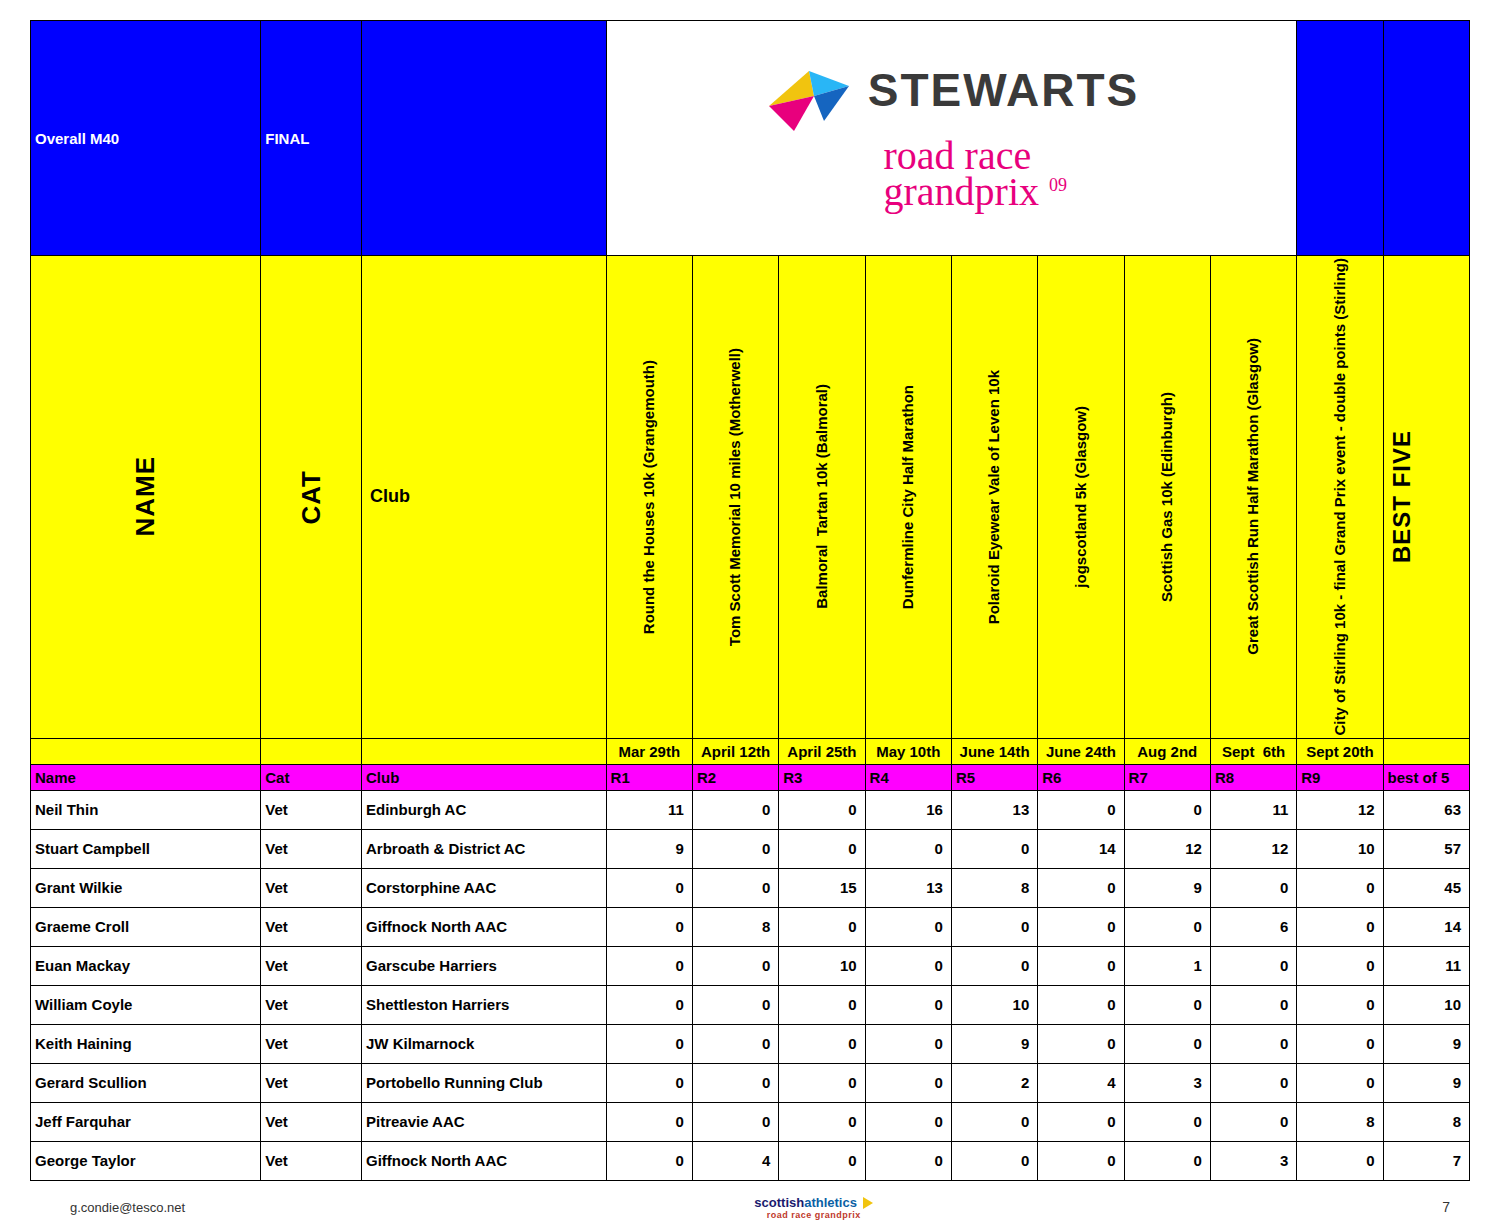| Overall M40 | FINAL | | STEWARTS road race grandprix 09 | | |
| NAME | CAT | Club | Round the Houses 10k (Grangemouth) | Tom Scott Memorial 10 miles (Motherwell) | Balmoral Tartan 10k (Balmoral) | Dunfermline City Half Marathon | Polaroid Eyewear Vale of Leven 10k | jogscotland 5k (Glasgow) | Scottish Gas 10k (Edinburgh) | Great Scottish Run Half Marathon (Glasgow) | City of Stirling 10k - final Grand Prix event - double points (Stirling) | BEST FIVE |
| | | | Mar 29th | April 12th | April 25th | May 10th | June 14th | June 24th | Aug 2nd | Sept 6th | Sept 20th | |
| Name | Cat | Club | R1 | R2 | R3 | R4 | R5 | R6 | R7 | R8 | R9 | best of 5 |
| Neil Thin | Vet | Edinburgh AC | 11 | 0 | 0 | 16 | 13 | 0 | 0 | 11 | 12 | 63 |
| Stuart Campbell | Vet | Arbroath & District AC | 9 | 0 | 0 | 0 | 0 | 14 | 12 | 12 | 10 | 57 |
| Grant Wilkie | Vet | Corstorphine AAC | 0 | 0 | 15 | 13 | 8 | 0 | 9 | 0 | 0 | 45 |
| Graeme Croll | Vet | Giffnock North AAC | 0 | 8 | 0 | 0 | 0 | 0 | 0 | 6 | 0 | 14 |
| Euan Mackay | Vet | Garscube Harriers | 0 | 0 | 10 | 0 | 0 | 0 | 1 | 0 | 0 | 11 |
| William Coyle | Vet | Shettleston Harriers | 0 | 0 | 0 | 0 | 10 | 0 | 0 | 0 | 0 | 10 |
| Keith Haining | Vet | JW Kilmarnock | 0 | 0 | 0 | 0 | 9 | 0 | 0 | 0 | 0 | 9 |
| Gerard Scullion | Vet | Portobello Running Club | 0 | 0 | 0 | 0 | 2 | 4 | 3 | 0 | 0 | 9 |
| Jeff Farquhar | Vet | Pitreavie AAC | 0 | 0 | 0 | 0 | 0 | 0 | 0 | 0 | 8 | 8 |
| George Taylor | Vet | Giffnock North AAC | 0 | 4 | 0 | 0 | 0 | 0 | 0 | 3 | 0 | 7 |
g.condie@tesco.net
scottishathletics road race grandprix
7